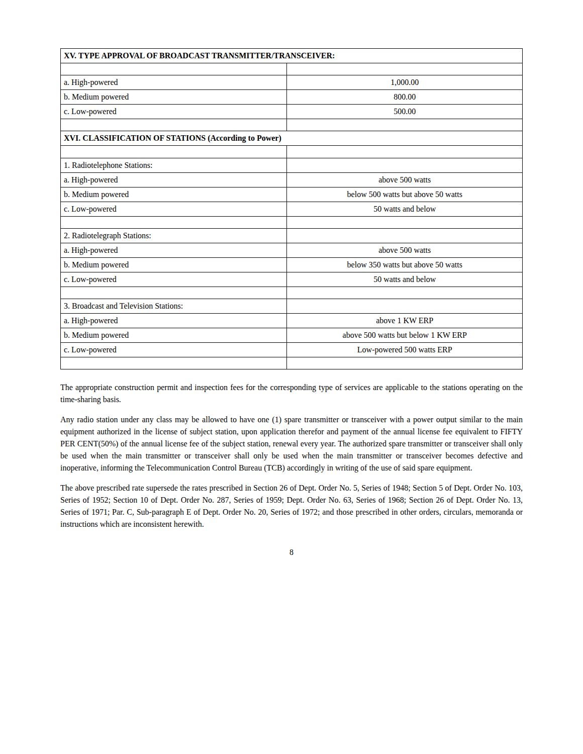| XV. TYPE APPROVAL OF BROADCAST TRANSMITTER/TRANSCEIVER: |
| a. High-powered | 1,000.00 |
| b. Medium powered | 800.00 |
| c. Low-powered | 500.00 |
| XVI. CLASSIFICATION OF STATIONS (According to Power) |
| 1. Radiotelephone Stations: | |
| a. High-powered | above 500 watts |
| b. Medium powered | below 500 watts but above 50 watts |
| c. Low-powered | 50 watts and below |
| 2. Radiotelegraph Stations: | |
| a. High-powered | above 500 watts |
| b. Medium powered | below 350 watts but above 50 watts |
| c. Low-powered | 50 watts and below |
| 3. Broadcast and Television Stations: | |
| a. High-powered | above 1 KW ERP |
| b. Medium powered | above 500 watts but below 1 KW ERP |
| c. Low-powered | Low-powered 500 watts ERP |
The appropriate construction permit and inspection fees for the corresponding type of services are applicable to the stations operating on the time-sharing basis.
Any radio station under any class may be allowed to have one (1) spare transmitter or transceiver with a power output similar to the main equipment authorized in the license of subject station, upon application therefor and payment of the annual license fee equivalent to FIFTY PER CENT(50%) of the annual license fee of the subject station, renewal every year. The authorized spare transmitter or transceiver shall only be used when the main transmitter or transceiver shall only be used when the main transmitter or transceiver becomes defective and inoperative, informing the Telecommunication Control Bureau (TCB) accordingly in writing of the use of said spare equipment.
The above prescribed rate supersede the rates prescribed in Section 26 of Dept. Order No. 5, Series of 1948; Section 5 of Dept. Order No. 103, Series of 1952; Section 10 of Dept. Order No. 287, Series of 1959; Dept. Order No. 63, Series of 1968; Section 26 of Dept. Order No. 13, Series of 1971; Par. C, Sub-paragraph E of Dept. Order No. 20, Series of 1972; and those prescribed in other orders, circulars, memoranda or instructions which are inconsistent herewith.
8